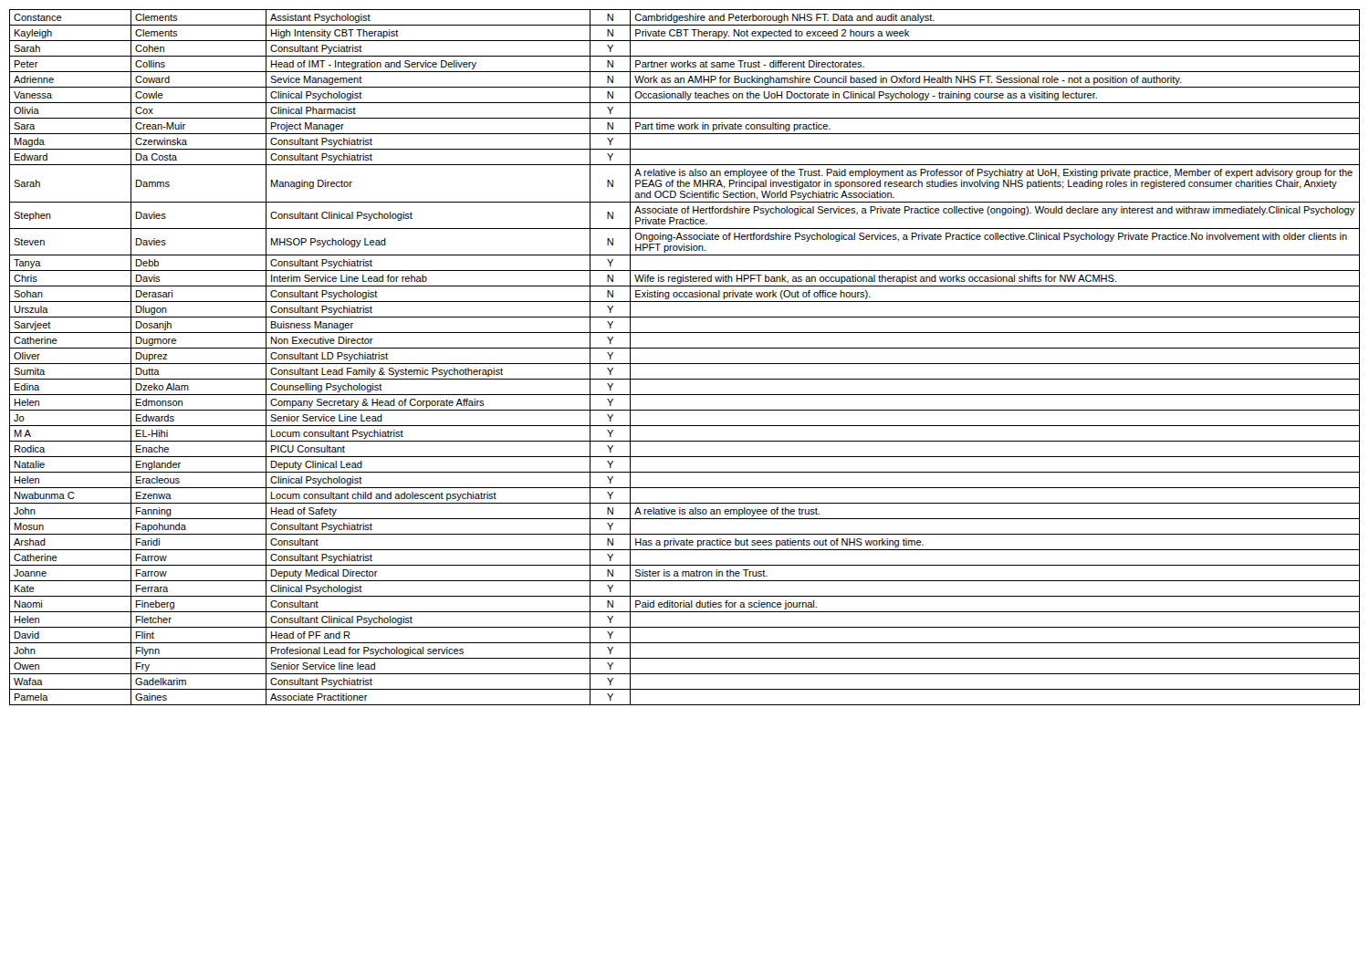| Constance | Clements | Assistant Psychologist | N | Cambridgeshire and Peterborough NHS FT. Data and audit analyst. |
| Kayleigh | Clements | High Intensity CBT Therapist | N | Private CBT Therapy. Not expected to exceed 2 hours a week |
| Sarah | Cohen | Consultant Pyciatrist | Y | |
| Peter | Collins | Head of IMT - Integration and Service Delivery | N | Partner works at same Trust - different Directorates. |
| Adrienne | Coward | Sevice Management | N | Work as an AMHP for Buckinghamshire Council based in Oxford Health NHS FT. Sessional role - not a position of authority. |
| Vanessa | Cowle | Clinical Psychologist | N | Occasionally teaches on the UoH Doctorate in Clinical Psychology - training course as a visiting lecturer. |
| Olivia | Cox | Clinical Pharmacist | Y | |
| Sara | Crean-Muir | Project Manager | N | Part time work in private consulting practice. |
| Magda | Czerwinska | Consultant Psychiatrist | Y | |
| Edward | Da Costa | Consultant Psychiatrist | Y | |
| Sarah | Damms | Managing Director | N | A relative is also an employee of the Trust. Paid employment as Professor of Psychiatry at UoH, Existing private practice, Member of expert advisory group for the PEAG of the MHRA, Principal investigator in sponsored research studies involving NHS patients; Leading roles in registered consumer charities Chair, Anxiety and OCD Scientific Section, World Psychiatric Association. |
| Stephen | Davies | Consultant Clinical Psychologist | N | Associate of Hertfordshire Psychological Services, a Private Practice collective (ongoing). Would declare any interest and withraw immediately.Clinical Psychology Private Practice. |
| Steven | Davies | MHSOP Psychology Lead | N | Ongoing-Associate of Hertfordshire Psychological Services, a Private Practice collective.Clinical Psychology Private Practice.No involvement with older clients in HPFT provision. |
| Tanya | Debb | Consultant Psychiatrist | Y | |
| Chris | Davis | Interim Service Line Lead for rehab | N | Wife is registered with HPFT bank, as an occupational therapist and works occasional shifts for NW ACMHS. |
| Sohan | Derasari | Consultant Psychologist | N | Existing occasional private work (Out of office hours). |
| Urszula | Dlugon | Consultant Psychiatrist | Y | |
| Sarvjeet | Dosanjh | Buisness Manager | Y | |
| Catherine | Dugmore | Non Executive Director | Y | |
| Oliver | Duprez | Consultant LD Psychiatrist | Y | |
| Sumita | Dutta | Consultant Lead Family & Systemic Psychotherapist | Y | |
| Edina | Dzeko Alam | Counselling Psychologist | Y | |
| Helen | Edmonson | Company Secretary & Head of Corporate Affairs | Y | |
| Jo | Edwards | Senior Service Line Lead | Y | |
| M A | EL-Hihi | Locum consultant Psychiatrist | Y | |
| Rodica | Enache | PICU Consultant | Y | |
| Natalie | Englander | Deputy Clinical Lead | Y | |
| Helen | Eracleous | Clinical Psychologist | Y | |
| Nwabunma C | Ezenwa | Locum consultant child and adolescent psychiatrist | Y | |
| John | Fanning | Head of Safety | N | A relative is also an employee of the trust. |
| Mosun | Fapohunda | Consultant Psychiatrist | Y | |
| Arshad | Faridi | Consultant | N | Has a private practice but sees patients out of NHS working time. |
| Catherine | Farrow | Consultant Psychiatrist | Y | |
| Joanne | Farrow | Deputy Medical Director | N | Sister is a matron in the Trust. |
| Kate | Ferrara | Clinical Psychologist | Y | |
| Naomi | Fineberg | Consultant | N | Paid editorial duties for a science journal. |
| Helen | Fletcher | Consultant Clinical Psychologist | Y | |
| David | Flint | Head of PF and R | Y | |
| John | Flynn | Profesional Lead for Psychological services | Y | |
| Owen | Fry | Senior Service line lead | Y | |
| Wafaa | Gadelkarim | Consultant Psychiatrist | Y | |
| Pamela | Gaines | Associate Practitioner | Y | |